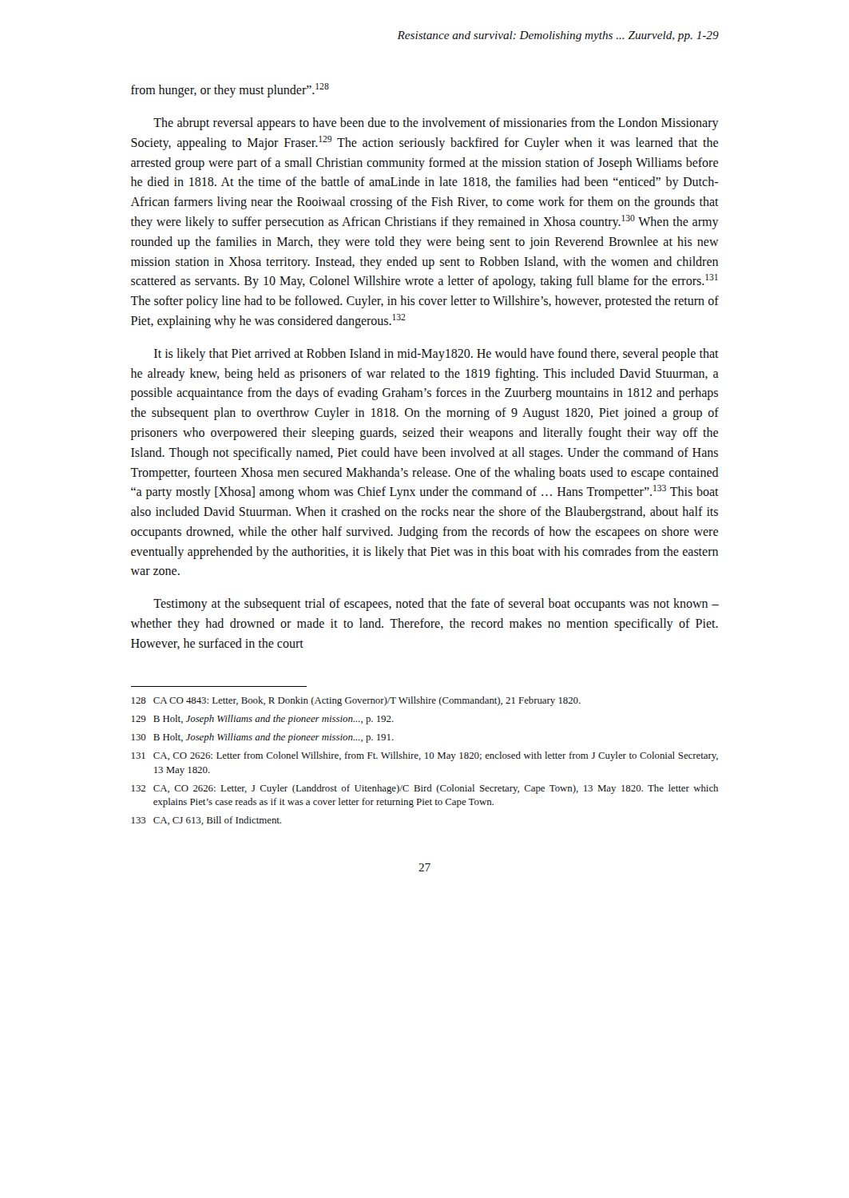Resistance and survival: Demolishing myths ... Zuurveld, pp. 1-29
from hunger, or they must plunder”.128
The abrupt reversal appears to have been due to the involvement of missionaries from the London Missionary Society, appealing to Major Fraser.129 The action seriously backfired for Cuyler when it was learned that the arrested group were part of a small Christian community formed at the mission station of Joseph Williams before he died in 1818. At the time of the battle of amaLinde in late 1818, the families had been “enticed” by Dutch-African farmers living near the Rooiwaal crossing of the Fish River, to come work for them on the grounds that they were likely to suffer persecution as African Christians if they remained in Xhosa country.130 When the army rounded up the families in March, they were told they were being sent to join Reverend Brownlee at his new mission station in Xhosa territory. Instead, they ended up sent to Robben Island, with the women and children scattered as servants. By 10 May, Colonel Willshire wrote a letter of apology, taking full blame for the errors.131 The softer policy line had to be followed. Cuyler, in his cover letter to Willshire’s, however, protested the return of Piet, explaining why he was considered dangerous.132
It is likely that Piet arrived at Robben Island in mid-May1820. He would have found there, several people that he already knew, being held as prisoners of war related to the 1819 fighting. This included David Stuurman, a possible acquaintance from the days of evading Graham’s forces in the Zuurberg mountains in 1812 and perhaps the subsequent plan to overthrow Cuyler in 1818. On the morning of 9 August 1820, Piet joined a group of prisoners who overpowered their sleeping guards, seized their weapons and literally fought their way off the Island. Though not specifically named, Piet could have been involved at all stages. Under the command of Hans Trompetter, fourteen Xhosa men secured Makhanda’s release. One of the whaling boats used to escape contained “a party mostly [Xhosa] among whom was Chief Lynx under the command of … Hans Trompetter”.133 This boat also included David Stuurman. When it crashed on the rocks near the shore of the Blaubergstrand, about half its occupants drowned, while the other half survived. Judging from the records of how the escapees on shore were eventually apprehended by the authorities, it is likely that Piet was in this boat with his comrades from the eastern war zone.
Testimony at the subsequent trial of escapees, noted that the fate of several boat occupants was not known – whether they had drowned or made it to land. Therefore, the record makes no mention specifically of Piet. However, he surfaced in the court
128 CA CO 4843: Letter, Book, R Donkin (Acting Governor)/T Willshire (Commandant), 21 February 1820.
129 B Holt, Joseph Williams and the pioneer mission..., p. 192.
130 B Holt, Joseph Williams and the pioneer mission..., p. 191.
131 CA, CO 2626: Letter from Colonel Willshire, from Ft. Willshire, 10 May 1820; enclosed with letter from J Cuyler to Colonial Secretary, 13 May 1820.
132 CA, CO 2626: Letter, J Cuyler (Landdrost of Uitenhage)/C Bird (Colonial Secretary, Cape Town), 13 May 1820. The letter which explains Piet’s case reads as if it was a cover letter for returning Piet to Cape Town.
133 CA, CJ 613, Bill of Indictment.
27